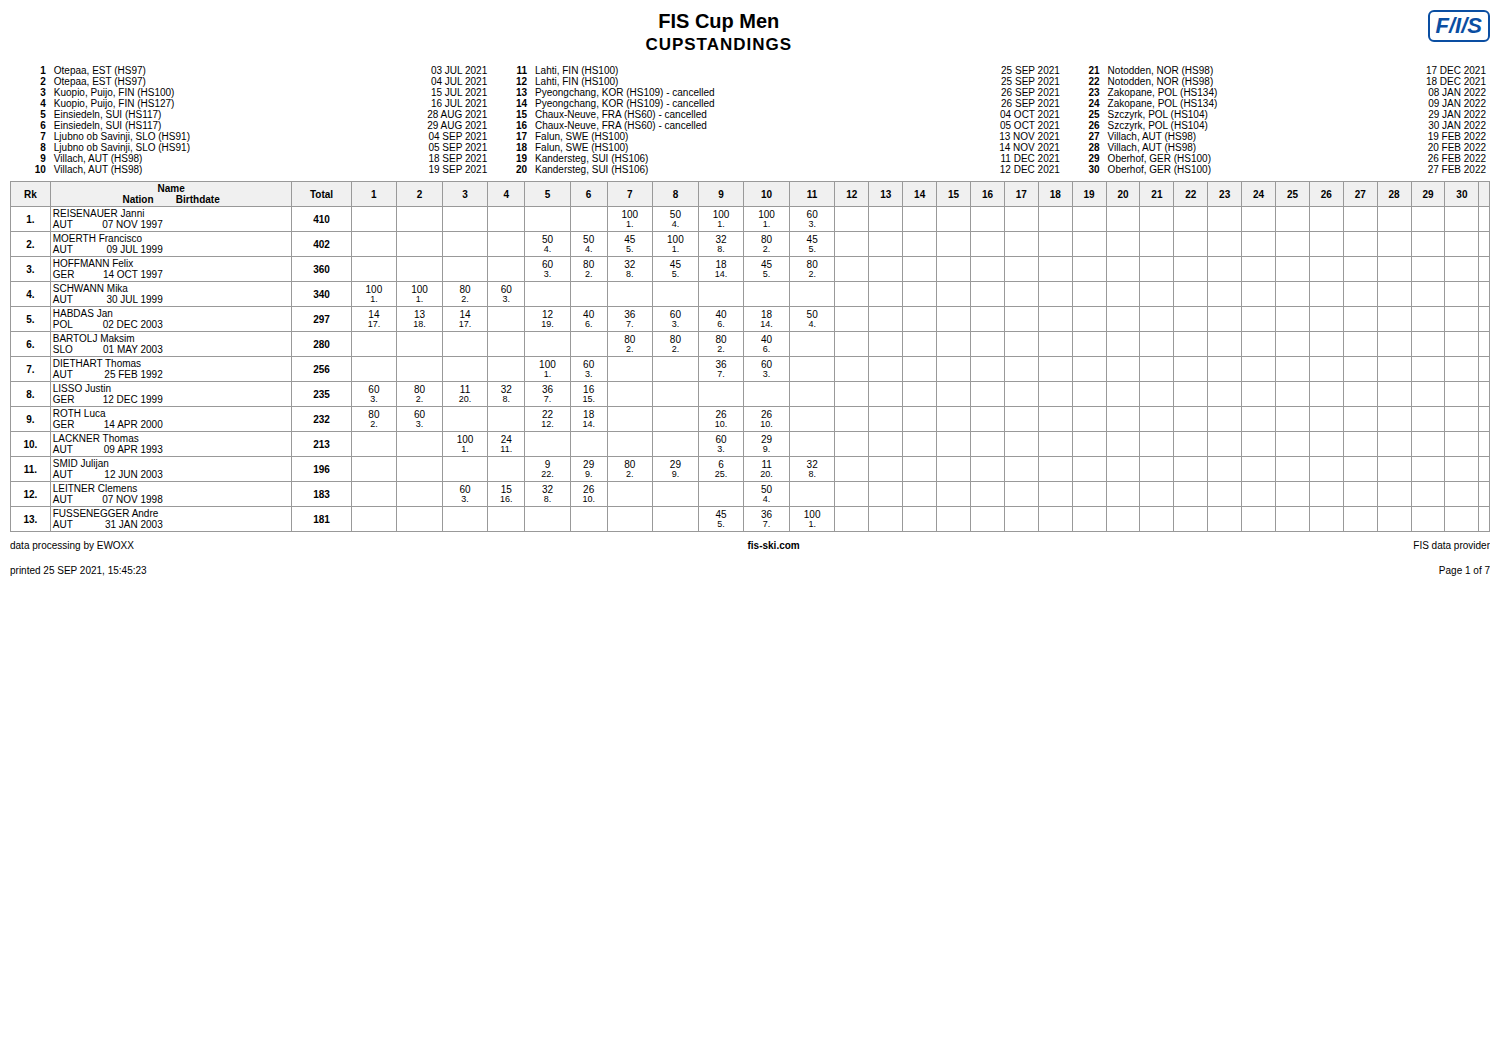F/I/S
FIS Cup Men
CUPSTANDINGS
| 1 | Otepaa, EST (HS97) | 03 JUL 2021 | 11 | Lahti, FIN (HS100) | 25 SEP 2021 | 21 | Notodden, NOR (HS98) | 17 DEC 2021 |
| 2 | Otepaa, EST (HS97) | 04 JUL 2021 | 12 | Lahti, FIN (HS100) | 25 SEP 2021 | 22 | Notodden, NOR (HS98) | 18 DEC 2021 |
| 3 | Kuopio, Puijo, FIN (HS100) | 15 JUL 2021 | 13 | Pyeongchang, KOR (HS109) - cancelled | 26 SEP 2021 | 23 | Zakopane, POL (HS134) | 08 JAN 2022 |
| 4 | Kuopio, Puijo, FIN (HS127) | 16 JUL 2021 | 14 | Pyeongchang, KOR (HS109) - cancelled | 26 SEP 2021 | 24 | Zakopane, POL (HS134) | 09 JAN 2022 |
| 5 | Einsiedeln, SUI (HS117) | 28 AUG 2021 | 15 | Chaux-Neuve, FRA (HS60) - cancelled | 04 OCT 2021 | 25 | Szczyrk, POL (HS104) | 29 JAN 2022 |
| 6 | Einsiedeln, SUI (HS117) | 29 AUG 2021 | 16 | Chaux-Neuve, FRA (HS60) - cancelled | 05 OCT 2021 | 26 | Szczyrk, POL (HS104) | 30 JAN 2022 |
| 7 | Ljubno ob Savinji, SLO (HS91) | 04 SEP 2021 | 17 | Falun, SWE (HS100) | 13 NOV 2021 | 27 | Villach, AUT (HS98) | 19 FEB 2022 |
| 8 | Ljubno ob Savinji, SLO (HS91) | 05 SEP 2021 | 18 | Falun, SWE (HS100) | 14 NOV 2021 | 28 | Villach, AUT (HS98) | 20 FEB 2022 |
| 9 | Villach, AUT (HS98) | 18 SEP 2021 | 19 | Kandersteg, SUI (HS106) | 11 DEC 2021 | 29 | Oberhof, GER (HS100) | 26 FEB 2022 |
| 10 | Villach, AUT (HS98) | 19 SEP 2021 | 20 | Kandersteg, SUI (HS106) | 12 DEC 2021 | 30 | Oberhof, GER (HS100) | 27 FEB 2022 |
| Rk | Name Nation Birthdate | Total | 1 | 2 | 3 | 4 | 5 | 6 | 7 | 8 | 9 | 10 | 11 | 12 | 13 | 14 | 15 | 16 | 17 | 18 | 19 | 20 | 21 | 22 | 23 | 24 | 25 | 26 | 27 | 28 | 29 | 30 | |
| --- | --- | --- | --- | --- | --- | --- | --- | --- | --- | --- | --- | --- | --- | --- | --- | --- | --- | --- | --- | --- | --- | --- | --- | --- | --- | --- | --- | --- | --- | --- | --- | --- | --- |
| 1. | REISENAUER Janni AUT 07 NOV 1997 | 410 | | | | | | | 100 1. | 50 4. | 100 1. | 100 1. | 60 3. | | | | | | | | | | | | | | | | | | | | |
| 2. | MOERTH Francisco AUT 09 JUL 1999 | 402 | | | | | 50 4. | 50 4. | 45 5. | 100 1. | 32 8. | 80 2. | 45 5. | | | | | | | | | | | | | | | | | | | | |
| 3. | HOFFMANN Felix GER 14 OCT 1997 | 360 | | | | | 60 3. | 80 2. | 32 8. | 45 5. | 18 14. | 45 5. | 80 2. | | | | | | | | | | | | | | | | | | | | |
| 4. | SCHWANN Mika AUT 30 JUL 1999 | 340 | 100 1. | 100 1. | 80 2. | 60 3. | | | | | | | | | | | | | | | | | | | | | | | | | | | |
| 5. | HABDAS Jan POL 02 DEC 2003 | 297 | 14 17. | 13 18. | 14 17. | | 12 19. | 40 6. | 36 7. | 60 3. | 40 6. | 18 14. | 50 4. | | | | | | | | | | | | | | | | | | | | |
| 6. | BARTOLJ Maksim SLO 01 MAY 2003 | 280 | | | | | | | 80 2. | 80 2. | 80 2. | 40 6. | | | | | | | | | | | | | | | | | | | | | |
| 7. | DIETHART Thomas AUT 25 FEB 1992 | 256 | | | | | 100 1. | 60 3. | | | 36 7. | 60 3. | | | | | | | | | | | | | | | | | | | | | |
| 8. | LISSO Justin GER 12 DEC 1999 | 235 | 60 3. | 80 2. | 11 20. | 32 8. | 36 7. | 16 15. | | | | | | | | | | | | | | | | | | | | | | | | | |
| 9. | ROTH Luca GER 14 APR 2000 | 232 | 80 2. | 60 3. | | | 22 12. | 18 14. | | | 26 10. | 26 10. | | | | | | | | | | | | | | | | | | | | | |
| 10. | LACKNER Thomas AUT 09 APR 1993 | 213 | | | 100 1. | 24 11. | | | | | 60 3. | 29 9. | | | | | | | | | | | | | | | | | | | | | |
| 11. | SMID Julijan AUT 12 JUN 2003 | 196 | | | | | 9 22. | 29 9. | 80 2. | 29 9. | 6 25. | 11 20. | 32 8. | | | | | | | | | | | | | | | | | | | | |
| 12. | LEITNER Clemens AUT 07 NOV 1998 | 183 | | | 60 3. | 15 16. | 32 8. | 26 10. | | | | 50 4. | | | | | | | | | | | | | | | | | | | | | |
| 13. | FUSSENEGGER Andre AUT 31 JAN 2003 | 181 | | | | | | | | | 45 5. | 36 7. | 100 1. | | | | | | | | | | | | | | | | | | | | |
data processing by EWOXX
FIS data provider
fis-ski.com
printed 25 SEP 2021, 15:45:23
Page 1 of 7